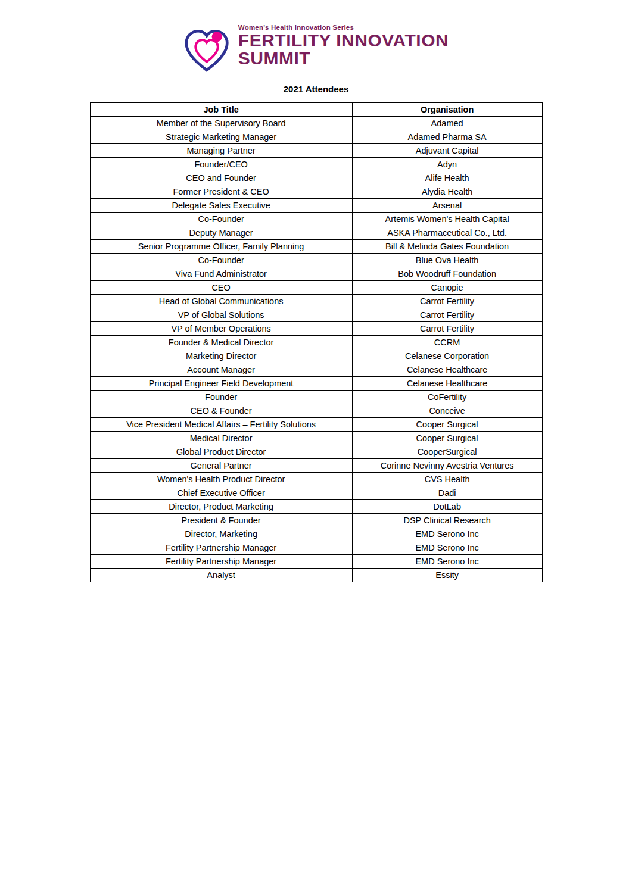Women's Health Innovation Series
FERTILITY INNOVATION
SUMMIT
2021 Attendees
| Job Title | Organisation |
| --- | --- |
| Member of the Supervisory Board | Adamed |
| Strategic Marketing Manager | Adamed Pharma SA |
| Managing Partner | Adjuvant Capital |
| Founder/CEO | Adyn |
| CEO and Founder | Alife Health |
| Former President & CEO | Alydia Health |
| Delegate Sales Executive | Arsenal |
| Co-Founder | Artemis Women's Health Capital |
| Deputy Manager | ASKA Pharmaceutical Co., Ltd. |
| Senior Programme Officer, Family Planning | Bill & Melinda Gates Foundation |
| Co-Founder | Blue Ova Health |
| Viva Fund Administrator | Bob Woodruff Foundation |
| CEO | Canopie |
| Head of Global Communications | Carrot Fertility |
| VP of Global Solutions | Carrot Fertility |
| VP of Member Operations | Carrot Fertility |
| Founder & Medical Director | CCRM |
| Marketing Director | Celanese Corporation |
| Account Manager | Celanese Healthcare |
| Principal Engineer Field Development | Celanese Healthcare |
| Founder | CoFertility |
| CEO & Founder | Conceive |
| Vice President Medical Affairs – Fertility Solutions | Cooper Surgical |
| Medical Director | Cooper Surgical |
| Global Product Director | CooperSurgical |
| General Partner | Corinne Nevinny Avestria Ventures |
| Women's Health Product Director | CVS Health |
| Chief Executive Officer | Dadi |
| Director, Product Marketing | DotLab |
| President & Founder | DSP Clinical Research |
| Director, Marketing | EMD Serono Inc |
| Fertility Partnership Manager | EMD Serono Inc |
| Fertility Partnership Manager | EMD Serono Inc |
| Analyst | Essity |